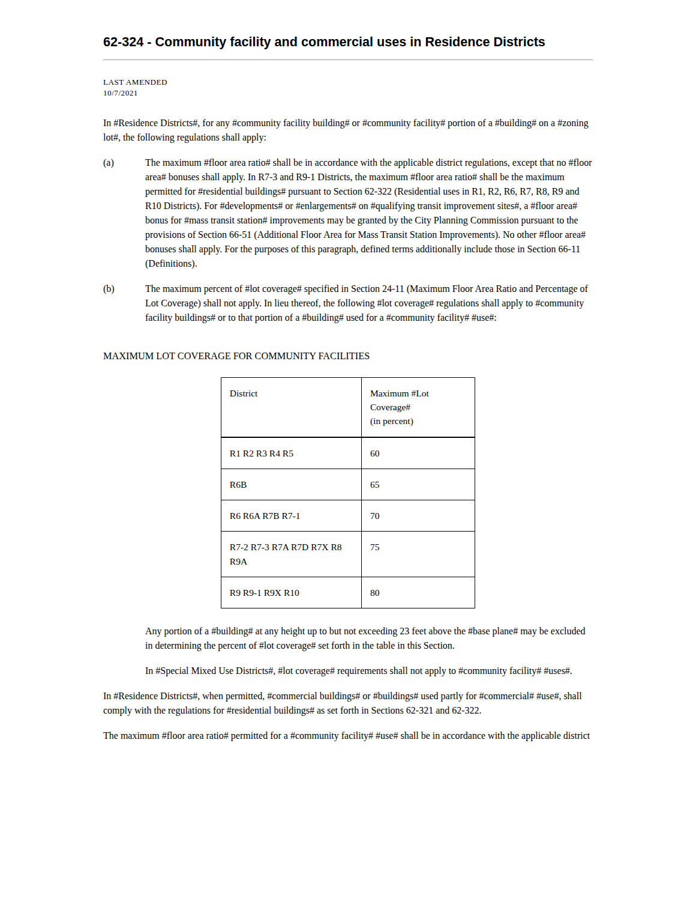62-324 - Community facility and commercial uses in Residence Districts
LAST AMENDED
10/7/2021
In #Residence Districts#, for any #community facility building# or #community facility# portion of a #building# on a #zoning lot#, the following regulations shall apply:
(a)
The maximum #floor area ratio# shall be in accordance with the applicable district regulations, except that no #floor area# bonuses shall apply. In R7-3 and R9-1 Districts, the maximum #floor area ratio# shall be the maximum permitted for #residential buildings# pursuant to Section 62-322 (Residential uses in R1, R2, R6, R7, R8, R9 and R10 Districts). For #developments# or #enlargements# on #qualifying transit improvement sites#, a #floor area# bonus for #mass transit station# improvements may be granted by the City Planning Commission pursuant to the provisions of Section 66-51 (Additional Floor Area for Mass Transit Station Improvements). No other #floor area# bonuses shall apply. For the purposes of this paragraph, defined terms additionally include those in Section 66-11 (Definitions).
(b)
The maximum percent of #lot coverage# specified in Section 24-11 (Maximum Floor Area Ratio and Percentage of Lot Coverage) shall not apply. In lieu thereof, the following #lot coverage# regulations shall apply to #community facility buildings# or to that portion of a #building# used for a #community facility# #use#:
MAXIMUM LOT COVERAGE FOR COMMUNITY FACILITIES
| District | Maximum #Lot Coverage# (in percent) |
| --- | --- |
| R1 R2 R3 R4 R5 | 60 |
| R6B | 65 |
| R6 R6A R7B R7-1 | 70 |
| R7-2 R7-3 R7A R7D R7X R8 R9A | 75 |
| R9 R9-1 R9X R10 | 80 |
Any portion of a #building# at any height up to but not exceeding 23 feet above the #base plane# may be excluded in determining the percent of #lot coverage# set forth in the table in this Section.
In #Special Mixed Use Districts#, #lot coverage# requirements shall not apply to #community facility# #uses#.
In #Residence Districts#, when permitted, #commercial buildings# or #buildings# used partly for #commercial# #use#, shall comply with the regulations for #residential buildings# as set forth in Sections 62-321 and 62-322.
The maximum #floor area ratio# permitted for a #community facility# #use# shall be in accordance with the applicable district